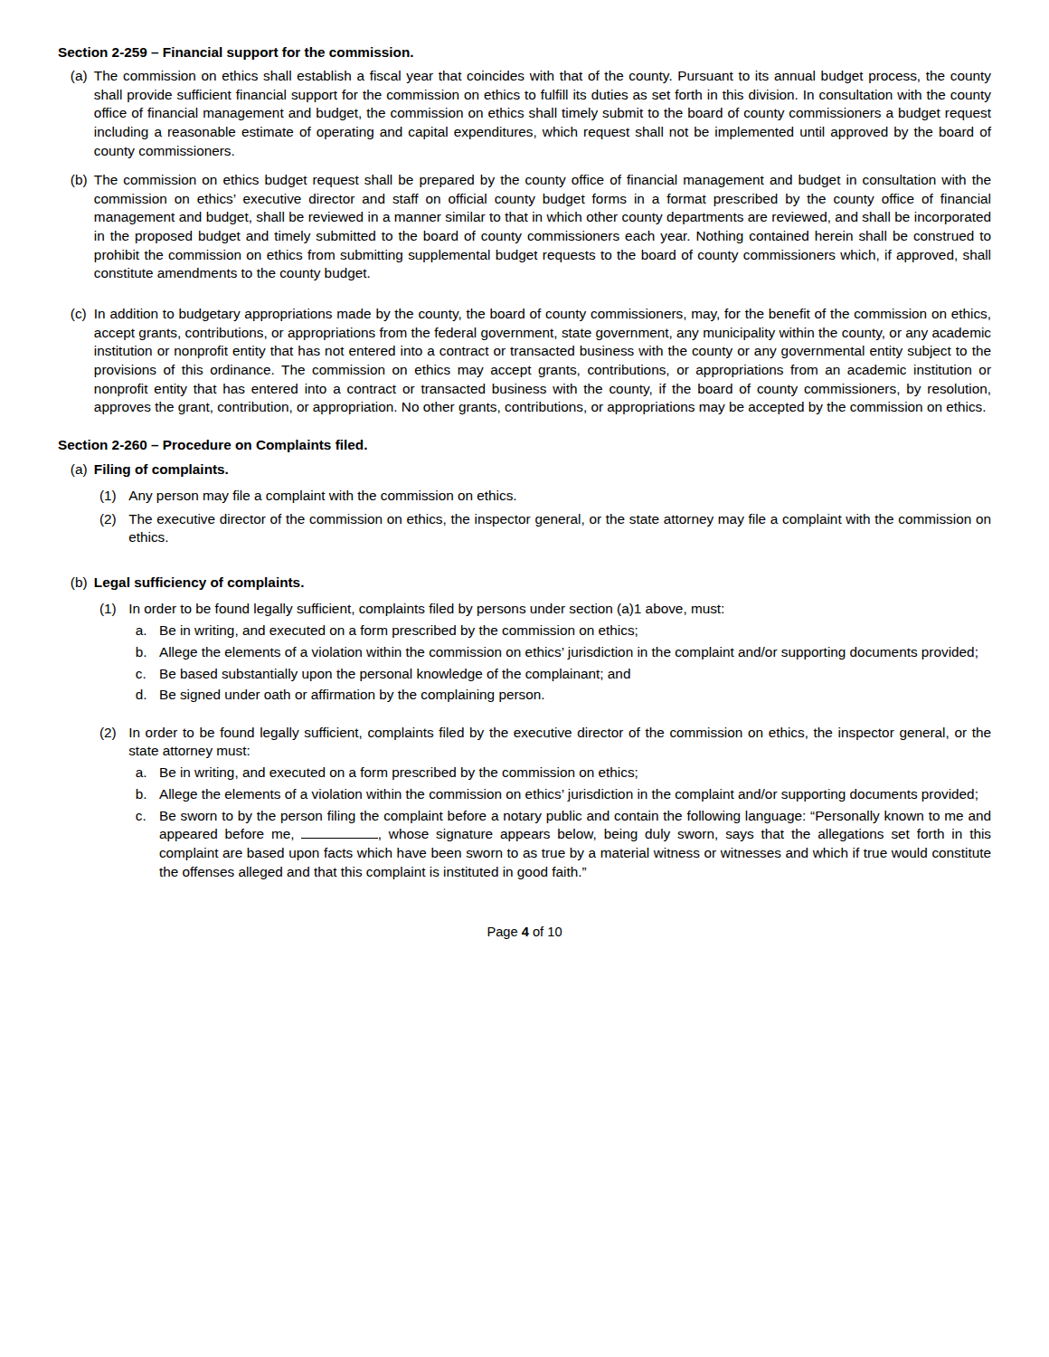Section 2-259 – Financial support for the commission.
(a) The commission on ethics shall establish a fiscal year that coincides with that of the county. Pursuant to its annual budget process, the county shall provide sufficient financial support for the commission on ethics to fulfill its duties as set forth in this division. In consultation with the county office of financial management and budget, the commission on ethics shall timely submit to the board of county commissioners a budget request including a reasonable estimate of operating and capital expenditures, which request shall not be implemented until approved by the board of county commissioners.
(b) The commission on ethics budget request shall be prepared by the county office of financial management and budget in consultation with the commission on ethics’ executive director and staff on official county budget forms in a format prescribed by the county office of financial management and budget, shall be reviewed in a manner similar to that in which other county departments are reviewed, and shall be incorporated in the proposed budget and timely submitted to the board of county commissioners each year. Nothing contained herein shall be construed to prohibit the commission on ethics from submitting supplemental budget requests to the board of county commissioners which, if approved, shall constitute amendments to the county budget.
(c) In addition to budgetary appropriations made by the county, the board of county commissioners, may, for the benefit of the commission on ethics, accept grants, contributions, or appropriations from the federal government, state government, any municipality within the county, or any academic institution or nonprofit entity that has not entered into a contract or transacted business with the county or any governmental entity subject to the provisions of this ordinance. The commission on ethics may accept grants, contributions, or appropriations from an academic institution or nonprofit entity that has entered into a contract or transacted business with the county, if the board of county commissioners, by resolution, approves the grant, contribution, or appropriation. No other grants, contributions, or appropriations may be accepted by the commission on ethics.
Section 2-260 – Procedure on Complaints filed.
(a) Filing of complaints.
(1) Any person may file a complaint with the commission on ethics.
(2) The executive director of the commission on ethics, the inspector general, or the state attorney may file a complaint with the commission on ethics.
(b) Legal sufficiency of complaints.
(1) In order to be found legally sufficient, complaints filed by persons under section (a)1 above, must:
a. Be in writing, and executed on a form prescribed by the commission on ethics;
b. Allege the elements of a violation within the commission on ethics’ jurisdiction in the complaint and/or supporting documents provided;
c. Be based substantially upon the personal knowledge of the complainant; and
d. Be signed under oath or affirmation by the complaining person.
(2) In order to be found legally sufficient, complaints filed by the executive director of the commission on ethics, the inspector general, or the state attorney must:
a. Be in writing, and executed on a form prescribed by the commission on ethics;
b. Allege the elements of a violation within the commission on ethics’ jurisdiction in the complaint and/or supporting documents provided;
c. Be sworn to by the person filing the complaint before a notary public and contain the following language: “Personally known to me and appeared before me, , whose signature appears below, being duly sworn, says that the allegations set forth in this complaint are based upon facts which have been sworn to as true by a material witness or witnesses and which if true would constitute the offenses alleged and that this complaint is instituted in good faith.”
Page 4 of 10